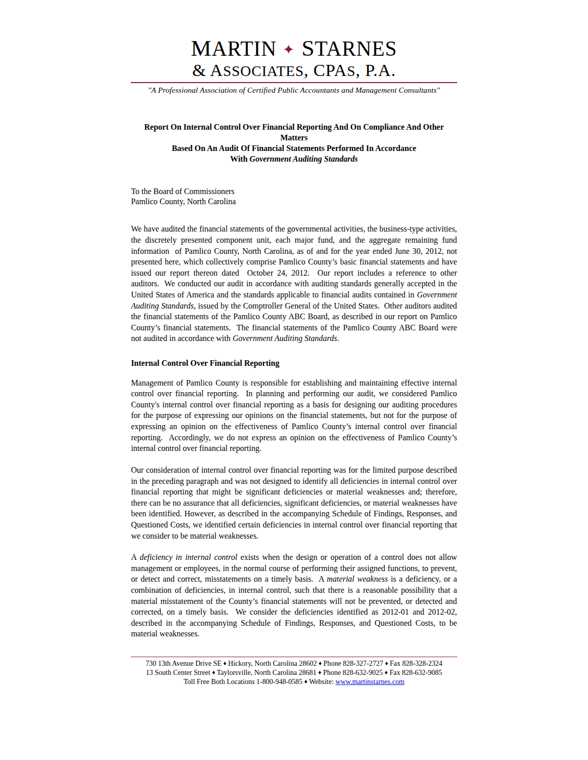MARTIN ✦ STARNES
& ASSOCIATES, CPAS, P.A.
"A Professional Association of Certified Public Accountants and Management Consultants"
Report On Internal Control Over Financial Reporting And On Compliance And Other Matters
Based On An Audit Of Financial Statements Performed In Accordance
With Government Auditing Standards
To the Board of Commissioners
Pamlico County, North Carolina
We have audited the financial statements of the governmental activities, the business-type activities, the discretely presented component unit, each major fund, and the aggregate remaining fund information of Pamlico County, North Carolina, as of and for the year ended June 30, 2012, not presented here, which collectively comprise Pamlico County’s basic financial statements and have issued our report thereon dated October 24, 2012. Our report includes a reference to other auditors. We conducted our audit in accordance with auditing standards generally accepted in the United States of America and the standards applicable to financial audits contained in Government Auditing Standards, issued by the Comptroller General of the United States. Other auditors audited the financial statements of the Pamlico County ABC Board, as described in our report on Pamlico County’s financial statements. The financial statements of the Pamlico County ABC Board were not audited in accordance with Government Auditing Standards.
Internal Control Over Financial Reporting
Management of Pamlico County is responsible for establishing and maintaining effective internal control over financial reporting. In planning and performing our audit, we considered Pamlico County's internal control over financial reporting as a basis for designing our auditing procedures for the purpose of expressing our opinions on the financial statements, but not for the purpose of expressing an opinion on the effectiveness of Pamlico County’s internal control over financial reporting. Accordingly, we do not express an opinion on the effectiveness of Pamlico County’s internal control over financial reporting.
Our consideration of internal control over financial reporting was for the limited purpose described in the preceding paragraph and was not designed to identify all deficiencies in internal control over financial reporting that might be significant deficiencies or material weaknesses and; therefore, there can be no assurance that all deficiencies, significant deficiencies, or material weaknesses have been identified. However, as described in the accompanying Schedule of Findings, Responses, and Questioned Costs, we identified certain deficiencies in internal control over financial reporting that we consider to be material weaknesses.
A deficiency in internal control exists when the design or operation of a control does not allow management or employees, in the normal course of performing their assigned functions, to prevent, or detect and correct, misstatements on a timely basis. A material weakness is a deficiency, or a combination of deficiencies, in internal control, such that there is a reasonable possibility that a material misstatement of the County’s financial statements will not be prevented, or detected and corrected, on a timely basis. We consider the deficiencies identified as 2012-01 and 2012-02, described in the accompanying Schedule of Findings, Responses, and Questioned Costs, to be material weaknesses.
730 13th Avenue Drive SE ♦ Hickory, North Carolina 28602 ♦ Phone 828-327-2727 ♦ Fax 828-328-2324
13 South Center Street ♦ Taylorsville, North Carolina 28681 ♦ Phone 828-632-9025 ♦ Fax 828-632-9085
Toll Free Both Locations 1-800-948-0585 ♦ Website: www.martinstarnes.com